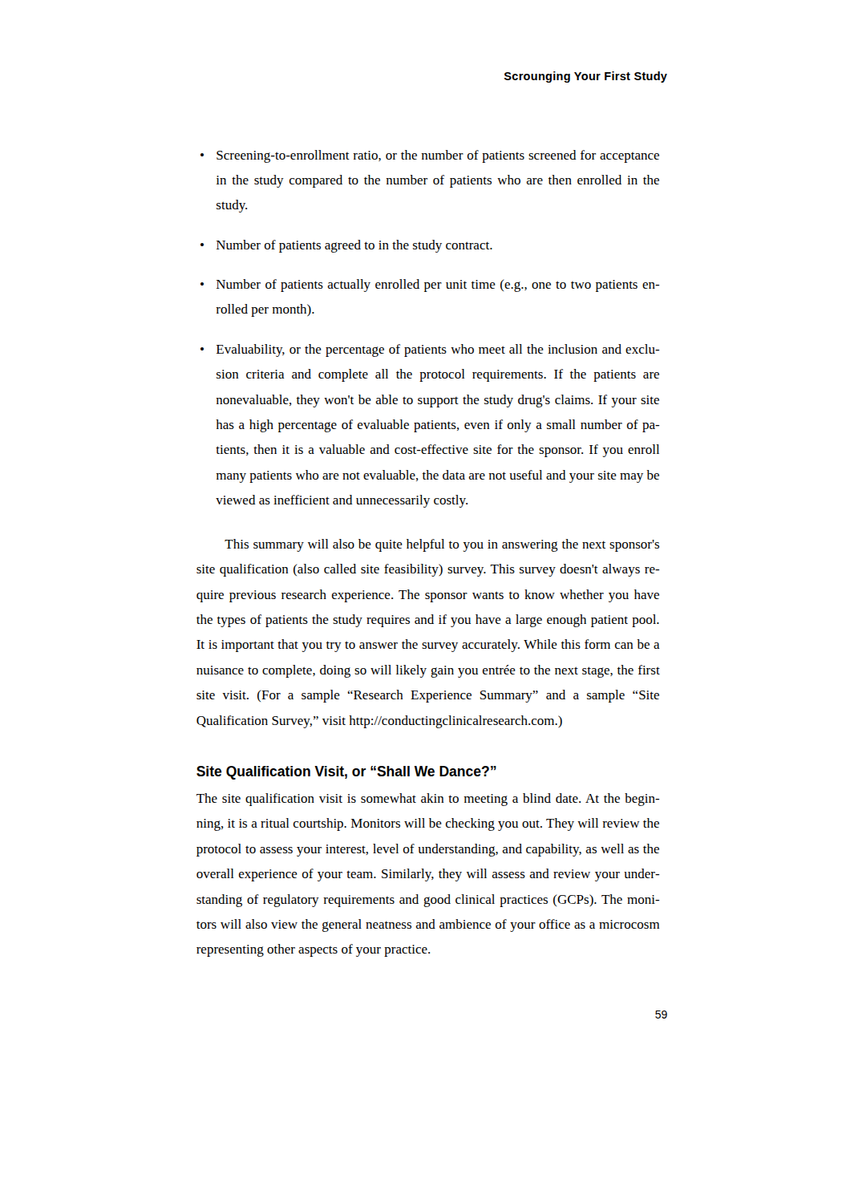Scrounging Your First Study
Screening-to-enrollment ratio, or the number of patients screened for acceptance in the study compared to the number of patients who are then enrolled in the study.
Number of patients agreed to in the study contract.
Number of patients actually enrolled per unit time (e.g., one to two patients enrolled per month).
Evaluability, or the percentage of patients who meet all the inclusion and exclusion criteria and complete all the protocol requirements. If the patients are nonevaluable, they won't be able to support the study drug's claims. If your site has a high percentage of evaluable patients, even if only a small number of patients, then it is a valuable and cost-effective site for the sponsor. If you enroll many patients who are not evaluable, the data are not useful and your site may be viewed as inefficient and unnecessarily costly.
This summary will also be quite helpful to you in answering the next sponsor's site qualification (also called site feasibility) survey. This survey doesn't always require previous research experience. The sponsor wants to know whether you have the types of patients the study requires and if you have a large enough patient pool. It is important that you try to answer the survey accurately. While this form can be a nuisance to complete, doing so will likely gain you entrée to the next stage, the first site visit. (For a sample “Research Experience Summary” and a sample “Site Qualification Survey,” visit http://conductingclinicalresearch.com.)
Site Qualification Visit, or “Shall We Dance?”
The site qualification visit is somewhat akin to meeting a blind date. At the beginning, it is a ritual courtship. Monitors will be checking you out. They will review the protocol to assess your interest, level of understanding, and capability, as well as the overall experience of your team. Similarly, they will assess and review your understanding of regulatory requirements and good clinical practices (GCPs). The monitors will also view the general neatness and ambience of your office as a microcosm representing other aspects of your practice.
59